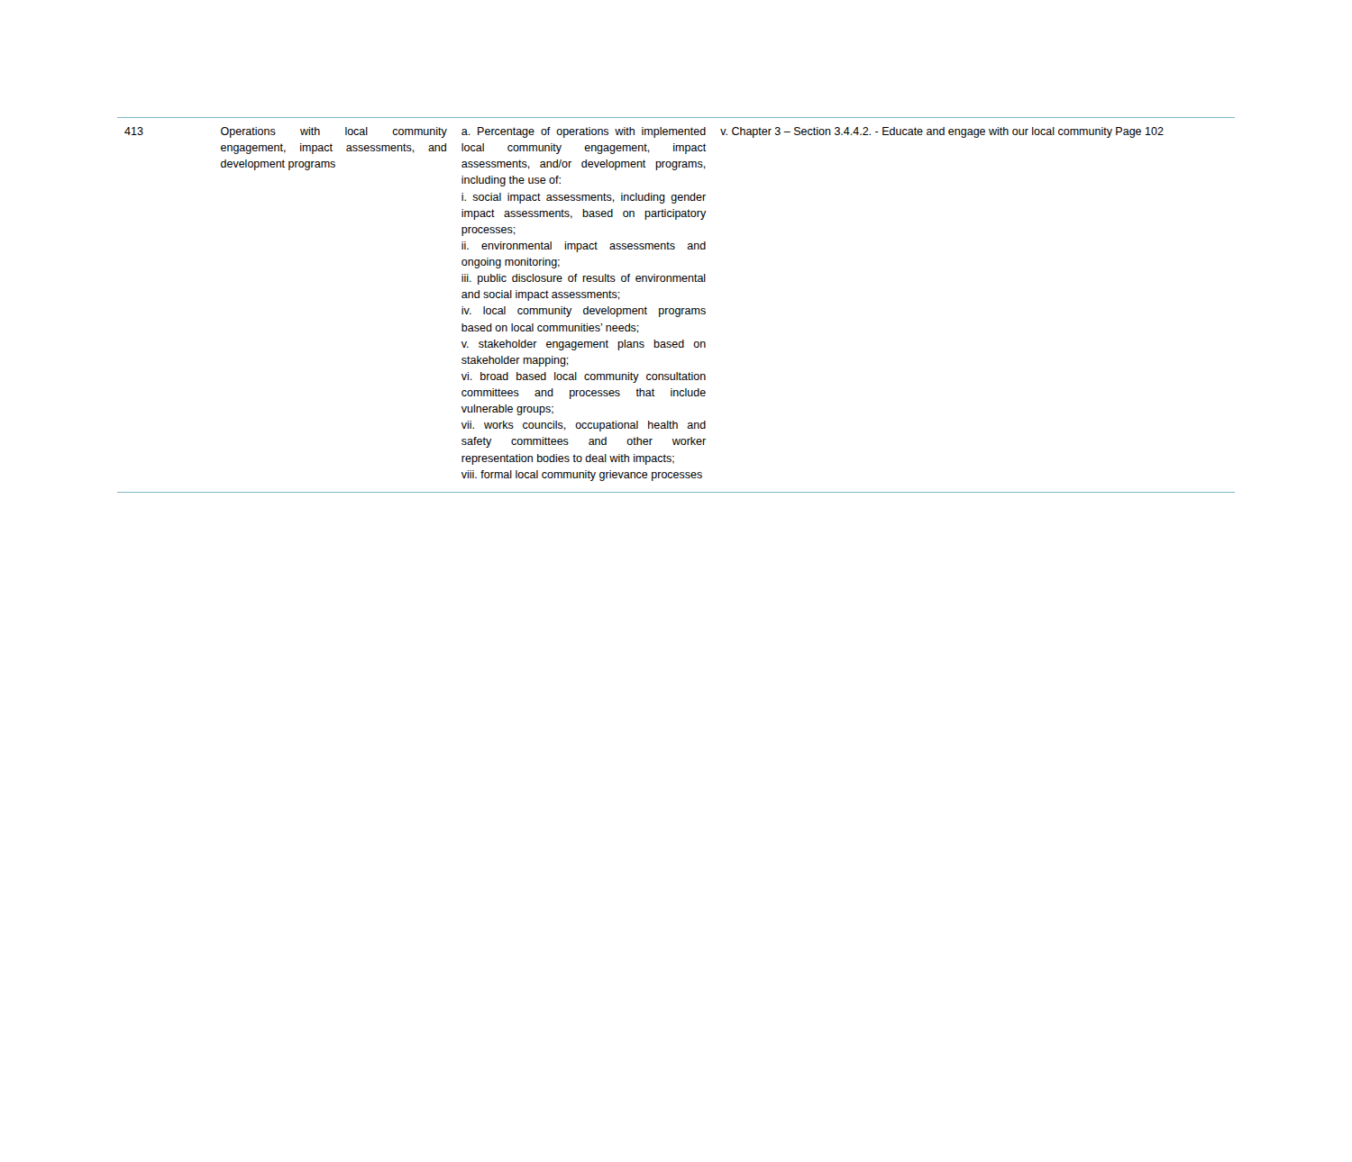| 413 | Operations with local community engagement, impact assessments, and development programs | a. Percentage of operations with implemented local community engagement, impact assessments, and/or development programs, including the use of: i. social impact assessments, including gender impact assessments, based on participatory processes; ii. environmental impact assessments and ongoing monitoring; iii. public disclosure of results of environmental and social impact assessments; iv. local community development programs based on local communities’ needs; v. stakeholder engagement plans based on stakeholder mapping; vi. broad based local community consultation committees and processes that include vulnerable groups; vii. works councils, occupational health and safety committees and other worker representation bodies to deal with impacts; viii. formal local community grievance processes | v. Chapter 3 – Section 3.4.4.2. - Educate and engage with our local community Page 102 |